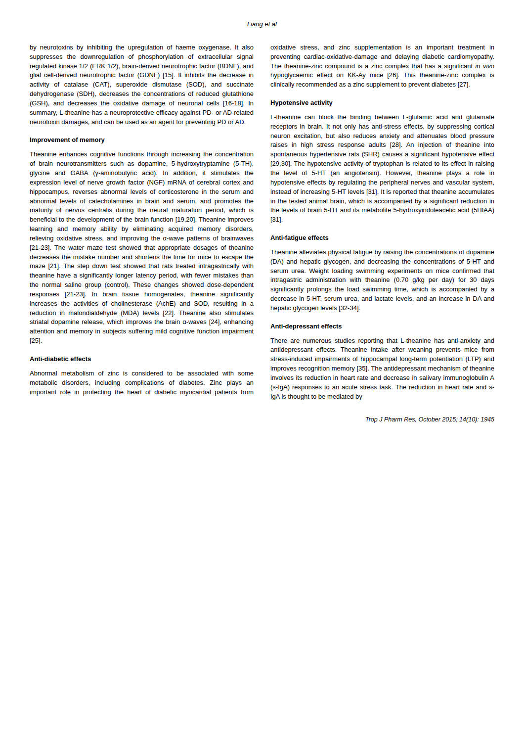Liang et al
by neurotoxins by inhibiting the upregulation of haeme oxygenase. It also suppresses the downregulation of phosphorylation of extracellular signal regulated kinase 1/2 (ERK 1/2), brain-derived neurotrophic factor (BDNF), and glial cell-derived neurotrophic factor (GDNF) [15]. It inhibits the decrease in activity of catalase (CAT), superoxide dismutase (SOD), and succinate dehydrogenase (SDH), decreases the concentrations of reduced glutathione (GSH), and decreases the oxidative damage of neuronal cells [16-18]. In summary, L-theanine has a neuroprotective efficacy against PD- or AD-related neurotoxin damages, and can be used as an agent for preventing PD or AD.
Improvement of memory
Theanine enhances cognitive functions through increasing the concentration of brain neurotransmitters such as dopamine, 5-hydroxytryptamine (5-TH), glycine and GABA (γ-aminobutyric acid). In addition, it stimulates the expression level of nerve growth factor (NGF) mRNA of cerebral cortex and hippocampus, reverses abnormal levels of corticosterone in the serum and abnormal levels of catecholamines in brain and serum, and promotes the maturity of nervus centralis during the neural maturation period, which is beneficial to the development of the brain function [19,20]. Theanine improves learning and memory ability by eliminating acquired memory disorders, relieving oxidative stress, and improving the α-wave patterns of brainwaves [21-23]. The water maze test showed that appropriate dosages of theanine decreases the mistake number and shortens the time for mice to escape the maze [21]. The step down test showed that rats treated intragastrically with theanine have a significantly longer latency period, with fewer mistakes than the normal saline group (control). These changes showed dose-dependent responses [21-23]. In brain tissue homogenates, theanine significantly increases the activities of cholinesterase (AchE) and SOD, resulting in a reduction in malondialdehyde (MDA) levels [22]. Theanine also stimulates striatal dopamine release, which improves the brain α-waves [24], enhancing attention and memory in subjects suffering mild cognitive function impairment [25].
Anti-diabetic effects
Abnormal metabolism of zinc is considered to be associated with some metabolic disorders, including complications of diabetes. Zinc plays an important role in protecting the heart of diabetic myocardial patients from oxidative stress, and zinc supplementation is an important treatment in preventing cardiac-oxidative-damage and delaying diabetic cardiomyopathy. The theanine-zinc compound is a zinc complex that has a significant in vivo hypoglycaemic effect on KK-Ay mice [26]. This theanine-zinc complex is clinically recommended as a zinc supplement to prevent diabetes [27].
Hypotensive activity
L-theanine can block the binding between L-glutamic acid and glutamate receptors in brain. It not only has anti-stress effects, by suppressing cortical neuron excitation, but also reduces anxiety and attenuates blood pressure raises in high stress response adults [28]. An injection of theanine into spontaneous hypertensive rats (SHR) causes a significant hypotensive effect [29,30]. The hypotensive activity of tryptophan is related to its effect in raising the level of 5-HT (an angiotensin). However, theanine plays a role in hypotensive effects by regulating the peripheral nerves and vascular system, instead of increasing 5-HT levels [31]. It is reported that theanine accumulates in the tested animal brain, which is accompanied by a significant reduction in the levels of brain 5-HT and its metabolite 5-hydroxyindoleacetic acid (5HIAA) [31].
Anti-fatigue effects
Theanine alleviates physical fatigue by raising the concentrations of dopamine (DA) and hepatic glycogen, and decreasing the concentrations of 5-HT and serum urea. Weight loading swimming experiments on mice confirmed that intragastric administration with theanine (0.70 g/kg per day) for 30 days significantly prolongs the load swimming time, which is accompanied by a decrease in 5-HT, serum urea, and lactate levels, and an increase in DA and hepatic glycogen levels [32-34].
Anti-depressant effects
There are numerous studies reporting that L-theanine has anti-anxiety and antidepressant effects. Theanine intake after weaning prevents mice from stress-induced impairments of hippocampal long-term potentiation (LTP) and improves recognition memory [35]. The antidepressant mechanism of theanine involves its reduction in heart rate and decrease in salivary immunoglobulin A (s-IgA) responses to an acute stress task. The reduction in heart rate and s-IgA is thought to be mediated by
Trop J Pharm Res, October 2015; 14(10): 1945